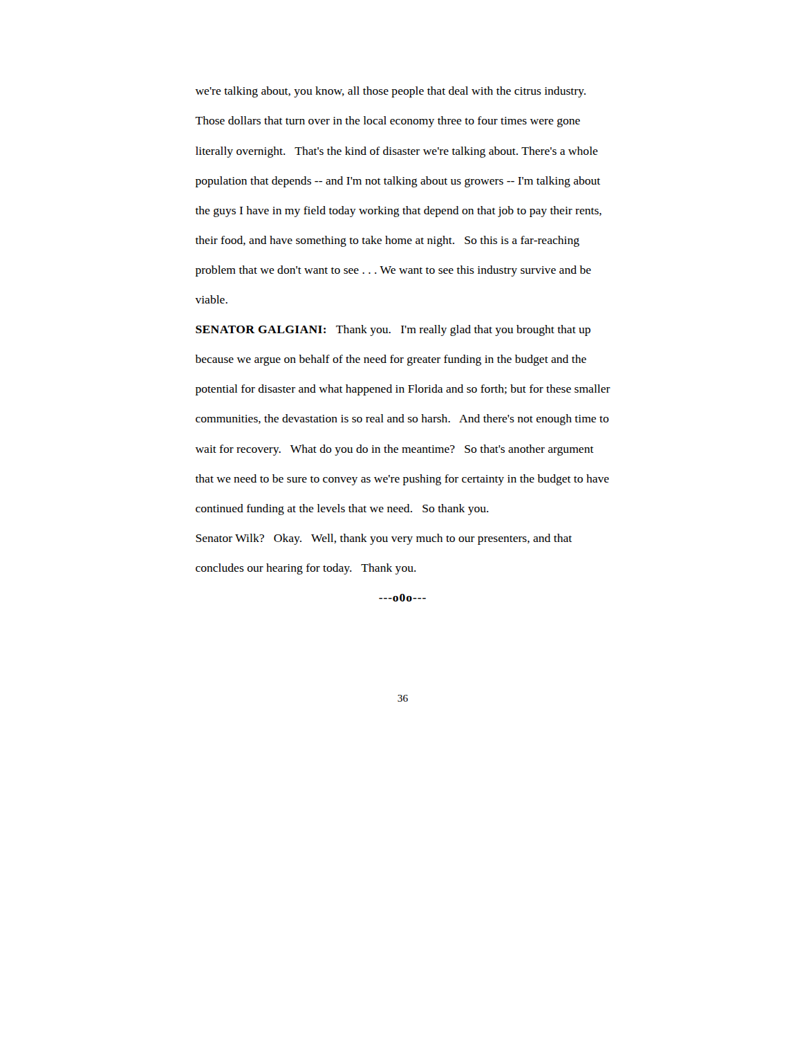we're talking about, you know, all those people that deal with the citrus industry. Those dollars that turn over in the local economy three to four times were gone literally overnight. That's the kind of disaster we're talking about. There's a whole population that depends -- and I'm not talking about us growers -- I'm talking about the guys I have in my field today working that depend on that job to pay their rents, their food, and have something to take home at night. So this is a far-reaching problem that we don't want to see . . . We want to see this industry survive and be viable.
SENATOR GALGIANI: Thank you. I'm really glad that you brought that up because we argue on behalf of the need for greater funding in the budget and the potential for disaster and what happened in Florida and so forth; but for these smaller communities, the devastation is so real and so harsh. And there's not enough time to wait for recovery. What do you do in the meantime? So that's another argument that we need to be sure to convey as we're pushing for certainty in the budget to have continued funding at the levels that we need. So thank you.
Senator Wilk? Okay. Well, thank you very much to our presenters, and that concludes our hearing for today. Thank you.
---o0o---
36